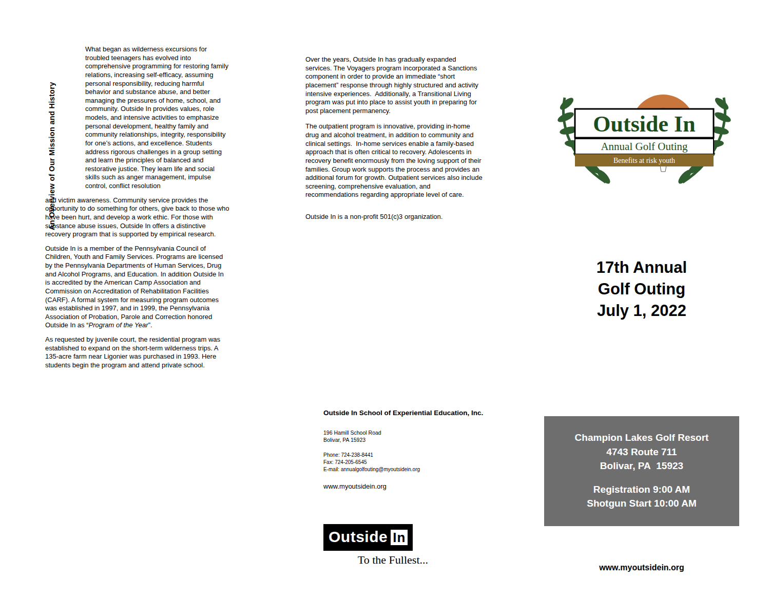An Overview of Our Mission and History
What began as wilderness excursions for troubled teenagers has evolved into comprehensive programming for restoring family relations, increasing self-efficacy, assuming personal responsibility, reducing harmful behavior and substance abuse, and better managing the pressures of home, school, and community. Outside In provides values, role models, and intensive activities to emphasize personal development, healthy family and community relationships, integrity, responsibility for one’s actions, and excellence. Students address rigorous challenges in a group setting and learn the principles of balanced and restorative justice. They learn life and social skills such as anger management, impulse control, conflict resolution
and victim awareness. Community service provides the opportunity to do something for others, give back to those who have been hurt, and develop a work ethic. For those with substance abuse issues, Outside In offers a distinctive recovery program that is supported by empirical research.
Outside In is a member of the Pennsylvania Council of Children, Youth and Family Services. Programs are licensed by the Pennsylvania Departments of Human Services, Drug and Alcohol Programs, and Education. In addition Outside In is accredited by the American Camp Association and Commission on Accreditation of Rehabilitation Facilities (CARF). A formal system for measuring program outcomes was established in 1997, and in 1999, the Pennsylvania Association of Probation, Parole and Correction honored Outside In as “Program of the Year”.
As requested by juvenile court, the residential program was established to expand on the short-term wilderness trips. A 135-acre farm near Ligonier was purchased in 1993. Here students begin the program and attend private school.
Over the years, Outside In has gradually expanded services. The Voyagers program incorporated a Sanctions component in order to provide an immediate “short placement” response through highly structured and activity intensive experiences. Additionally, a Transitional Living program was put into place to assist youth in preparing for post placement permanency.
The outpatient program is innovative, providing in-home drug and alcohol treatment, in addition to community and clinical settings. In-home services enable a family-based approach that is often critical to recovery. Adolescents in recovery benefit enormously from the loving support of their families. Group work supports the process and provides an additional forum for growth. Outpatient services also include screening, comprehensive evaluation, and recommendations regarding appropriate level of care.
Outside In is a non-profit 501(c)3 organization.
Outside In School of Experiential Education, Inc.
196 Hamill School Road
Bolivar, PA 15923
Phone: 724-238-8441
Fax: 724-205-6545
E-mail: annualgolfouting@myoutsidein.org
www.myoutsidein.org
OutsideIn
To the Fullest...
Outside In Annual Golf Outing Benefits at risk youth
17th Annual
Golf Outing
July 1, 2022
Champion Lakes Golf Resort
4743 Route 711
Bolivar, PA 15923
Registration 9:00 AM
Shotgun Start 10:00 AM
www.myoutsidein.org